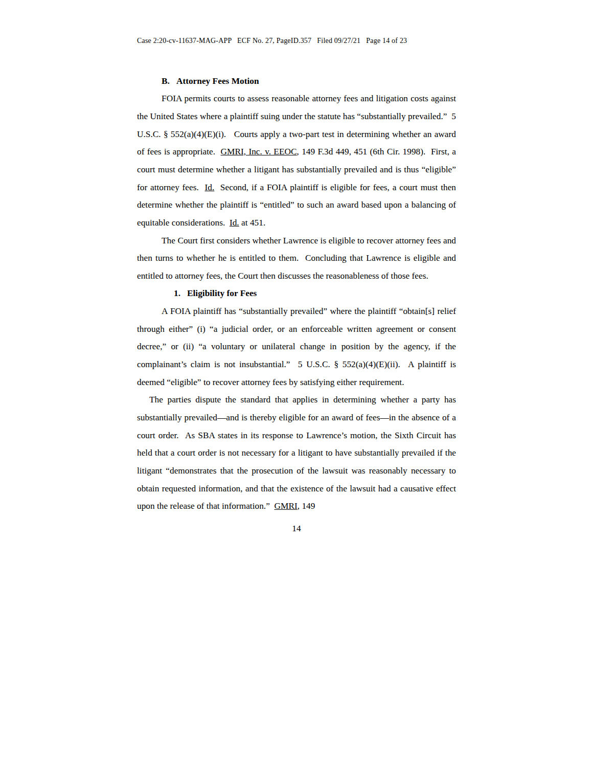Case 2:20-cv-11637-MAG-APP ECF No. 27, PageID.357 Filed 09/27/21 Page 14 of 23
B. Attorney Fees Motion
FOIA permits courts to assess reasonable attorney fees and litigation costs against the United States where a plaintiff suing under the statute has “substantially prevailed.” 5 U.S.C. § 552(a)(4)(E)(i). Courts apply a two-part test in determining whether an award of fees is appropriate. GMRI, Inc. v. EEOC, 149 F.3d 449, 451 (6th Cir. 1998). First, a court must determine whether a litigant has substantially prevailed and is thus “eligible” for attorney fees. Id. Second, if a FOIA plaintiff is eligible for fees, a court must then determine whether the plaintiff is “entitled” to such an award based upon a balancing of equitable considerations. Id. at 451.
The Court first considers whether Lawrence is eligible to recover attorney fees and then turns to whether he is entitled to them. Concluding that Lawrence is eligible and entitled to attorney fees, the Court then discusses the reasonableness of those fees.
1. Eligibility for Fees
A FOIA plaintiff has “substantially prevailed” where the plaintiff “obtain[s] relief through either” (i) “a judicial order, or an enforceable written agreement or consent decree,” or (ii) “a voluntary or unilateral change in position by the agency, if the complainant’s claim is not insubstantial.” 5 U.S.C. § 552(a)(4)(E)(ii). A plaintiff is deemed “eligible” to recover attorney fees by satisfying either requirement.
The parties dispute the standard that applies in determining whether a party has substantially prevailed—and is thereby eligible for an award of fees—in the absence of a court order. As SBA states in its response to Lawrence’s motion, the Sixth Circuit has held that a court order is not necessary for a litigant to have substantially prevailed if the litigant “demonstrates that the prosecution of the lawsuit was reasonably necessary to obtain requested information, and that the existence of the lawsuit had a causative effect upon the release of that information.” GMRI, 149
14